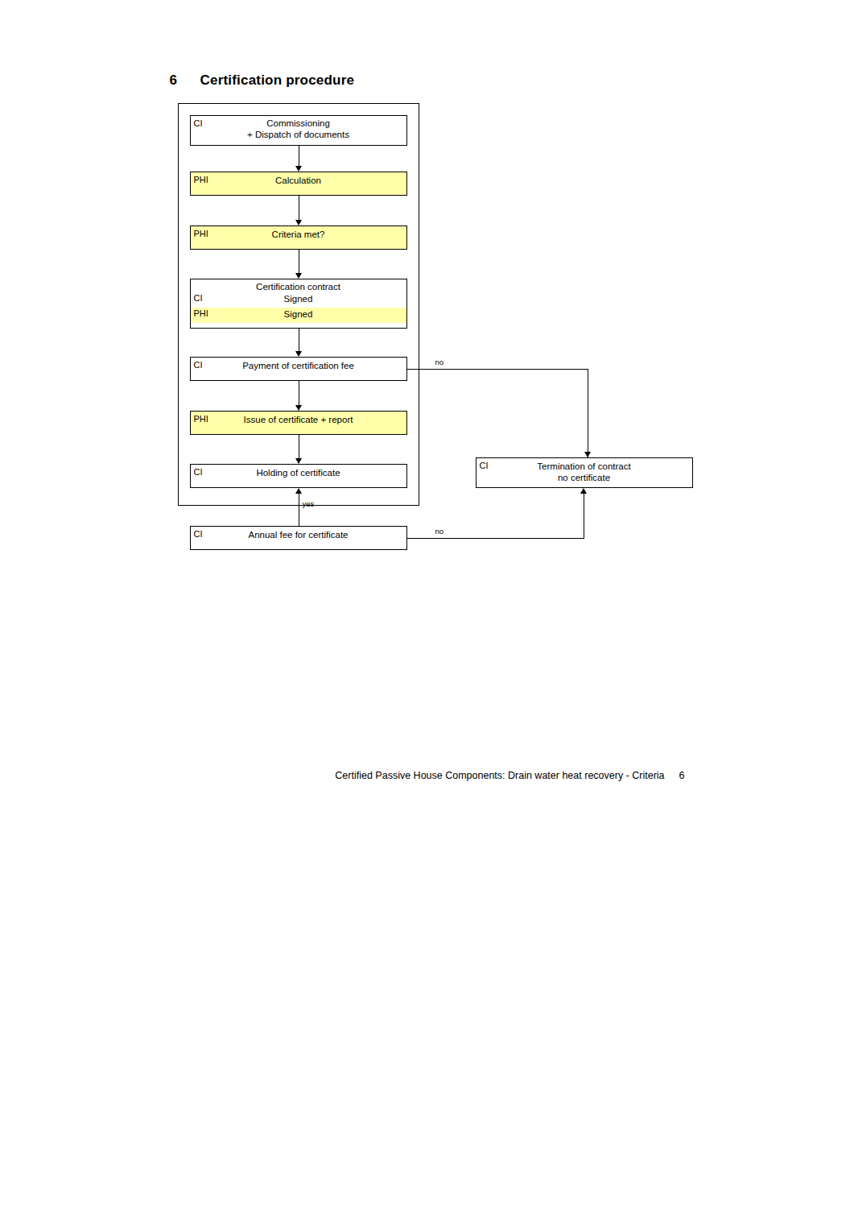6 Certification procedure
CI
Commissioning
+ Dispatch of documents
PHI
Calculation
PHI
Criteria met?
Certification contract
CI Signed
PHI Signed
CI
Payment of certification fee
PHI
Issue of certificate + report
CI
Holding of certificate
yes
CI
Annual fee for certificate
CI
Termination of contract
no certificate
no
no
Certified Passive House Components: Drain water heat recovery - Criteria6